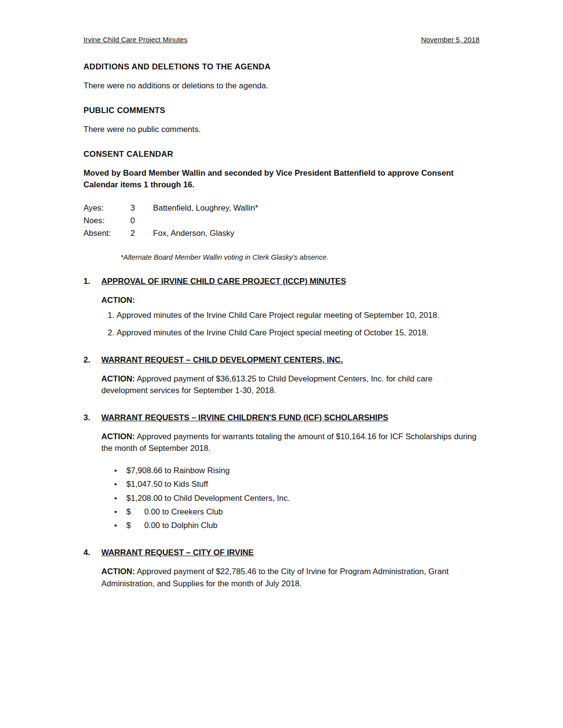Irvine Child Care Project Minutes November 5, 2018
ADDITIONS AND DELETIONS TO THE AGENDA
There were no additions or deletions to the agenda.
PUBLIC COMMENTS
There were no public comments.
CONSENT CALENDAR
Moved by Board Member Wallin and seconded by Vice President Battenfield to approve Consent Calendar items 1 through 16.
| Ayes: | 3 | Battenfield, Loughrey, Wallin* |
| Noes: | 0 | |
| Absent: | 2 | Fox, Anderson, Glasky |
*Alternate Board Member Wallin voting in Clerk Glasky's absence.
1. APPROVAL OF IRVINE CHILD CARE PROJECT (ICCP) MINUTES
ACTION:
Approved minutes of the Irvine Child Care Project regular meeting of September 10, 2018.
Approved minutes of the Irvine Child Care Project special meeting of October 15, 2018.
2. WARRANT REQUEST – CHILD DEVELOPMENT CENTERS, INC.
ACTION: Approved payment of $36,613.25 to Child Development Centers, Inc. for child care development services for September 1-30, 2018.
3. WARRANT REQUESTS – IRVINE CHILDREN'S FUND (ICF) SCHOLARSHIPS
ACTION: Approved payments for warrants totaling the amount of $10,164.16 for ICF Scholarships during the month of September 2018.
$7,908.66 to Rainbow Rising
$1,047.50 to Kids Stuff
$1,208.00 to Child Development Centers, Inc.
$ 0.00 to Creekers Club
$ 0.00 to Dolphin Club
4. WARRANT REQUEST – CITY OF IRVINE
ACTION: Approved payment of $22,785.46 to the City of Irvine for Program Administration, Grant Administration, and Supplies for the month of July 2018.